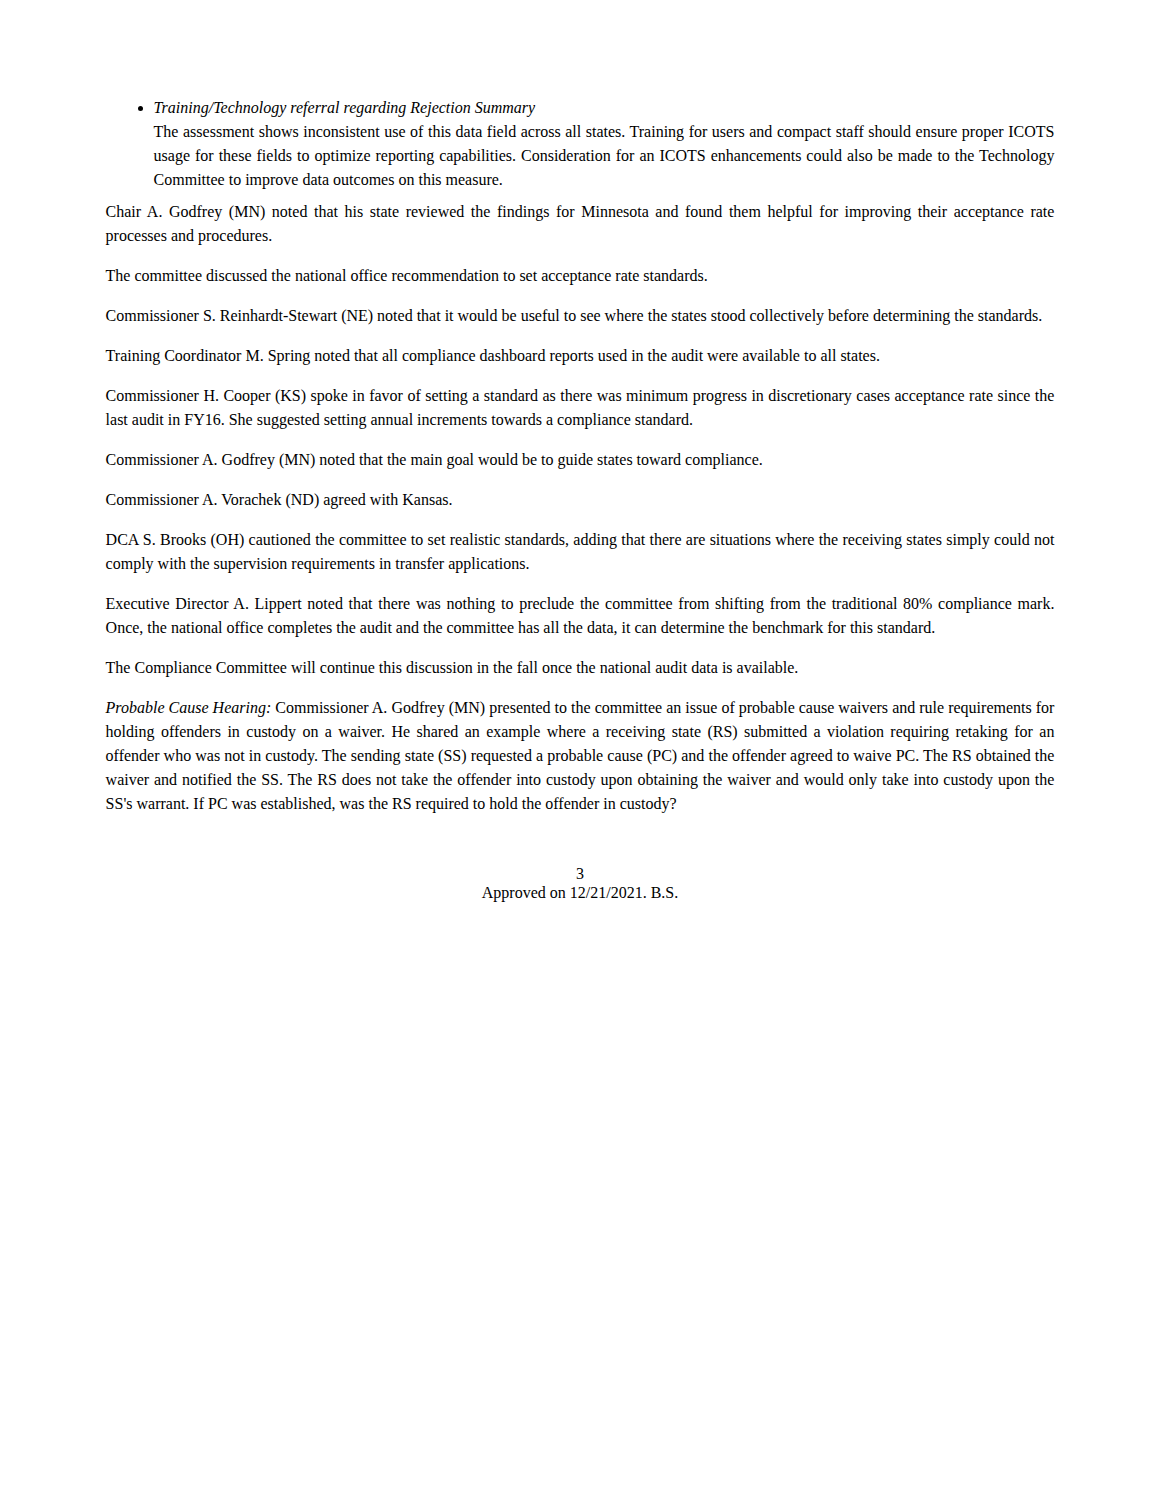Training/Technology referral regarding Rejection Summary The assessment shows inconsistent use of this data field across all states. Training for users and compact staff should ensure proper ICOTS usage for these fields to optimize reporting capabilities. Consideration for an ICOTS enhancements could also be made to the Technology Committee to improve data outcomes on this measure.
Chair A. Godfrey (MN) noted that his state reviewed the findings for Minnesota and found them helpful for improving their acceptance rate processes and procedures.
The committee discussed the national office recommendation to set acceptance rate standards.
Commissioner S. Reinhardt-Stewart (NE) noted that it would be useful to see where the states stood collectively before determining the standards.
Training Coordinator M. Spring noted that all compliance dashboard reports used in the audit were available to all states.
Commissioner H. Cooper (KS) spoke in favor of setting a standard as there was minimum progress in discretionary cases acceptance rate since the last audit in FY16. She suggested setting annual increments towards a compliance standard.
Commissioner A. Godfrey (MN) noted that the main goal would be to guide states toward compliance.
Commissioner A. Vorachek (ND) agreed with Kansas.
DCA S. Brooks (OH) cautioned the committee to set realistic standards, adding that there are situations where the receiving states simply could not comply with the supervision requirements in transfer applications.
Executive Director A. Lippert noted that there was nothing to preclude the committee from shifting from the traditional 80% compliance mark. Once, the national office completes the audit and the committee has all the data, it can determine the benchmark for this standard.
The Compliance Committee will continue this discussion in the fall once the national audit data is available.
Probable Cause Hearing: Commissioner A. Godfrey (MN) presented to the committee an issue of probable cause waivers and rule requirements for holding offenders in custody on a waiver. He shared an example where a receiving state (RS) submitted a violation requiring retaking for an offender who was not in custody. The sending state (SS) requested a probable cause (PC) and the offender agreed to waive PC. The RS obtained the waiver and notified the SS. The RS does not take the offender into custody upon obtaining the waiver and would only take into custody upon the SS's warrant. If PC was established, was the RS required to hold the offender in custody?
3 Approved on 12/21/2021. B.S.